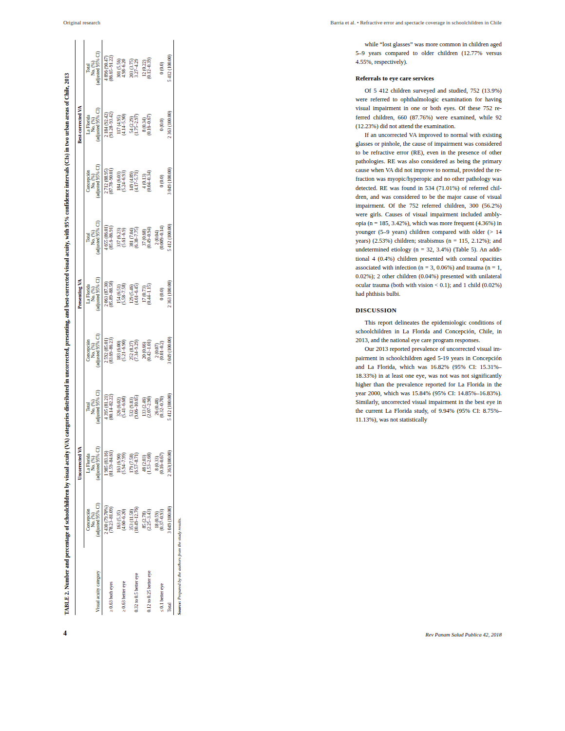Original research
Barria et al. • Refractive error and spectacle coverage in schoolchildren in Chile
TABLE 2. Number and percentage of schoolchildren by visual acuity (VA) categories distributed in uncorrected, presenting, and best-corrected visual acuity, with 95% confidence intervals (CIs) in two urban areas of Chile, 2013
| | Uncorrected VA | Presenting VA | Best-corrected VA |
| --- | --- | --- | --- |
| Visual acuity category | Concepción No. (%) (adjusted 95% CI) | La Florida No. (%) (adjusted 95% CI) | Total No. (%) (adjusted 95% CI) | Concepción No. (%) (adjusted 95% CI) | La Florida No. (%) (adjusted 95% CI) | Total No. (%) (adjusted 95% CI) | Concepción No. (%) (adjusted 95% CI) | La Florida No. (%) (adjusted 95% CI) | Total No. (%) (adjusted 95% CI) |
| ≥ 0.63 both eyes | 2 430 (79.70%) (78.23–81.09) | 1 985 (83.16) (81.59–84.61) | 4 395 (81.21) (80.14–82.22) | 2 592 (85.01) (83.69–86.23) | 2 063 (87.30) (85.89–88.58) | 4 655 (86.01) (85.6–86.91) | 2 712 (88.95) (87.78–90.01) | 2 184 (92.42) (91.28–93.42) | 4 896 (90.47) (86.65–91.22) |
| ≥ 0.63 better eye | 163 (5.35) (4.60–6.20) | 163 (6.90) (5.94–7.99) | 326 (6.02) (5.41–6.68) | 183 (6.00) (5.21–6.90) | 154 (6.51) (5.58–7.58) | 337 (6.23) (5.61–6.9) | 184 (6.03) (5.24–6.93) | 117 (4.95) (4.14–5.90) | 301 (5.56) 4.98–6.20 |
| 0.32 to 0.5 better eye | 353 (11.58) (10.49–12.76) | 179 (7.58) (6.57–8.71) | 532 (9.83) (9.06–10.65) | 252 (8.27) (7.34–9.29) | 129 (5.46) (4.61–6.45) | 381 (7.04) (6.38–7.75) | 149 (4.89) (4.17–5.71) | 54 (2.29) (1.75–2.97) | 203 (3.75) 3.27–4.29 |
| 0.12 to 0.25 better eye | 85 (2.78) (2.25–3.43) | 48 (2.03) (1.53–2.68) | 133 (2.46) (2.07–2.90) | 20 (0.66) (0.42–1.01) | 17 (0.73) (0.44–1.15) | 37 (0.68) (0.49–0.94) | 4 (0.13) (0.04–0.34) | 8 (0.34) (0.16–0.67) | 12 (0.22) (0.12–0.39) |
| ≤ 0.1 better eye | 18 (0.59) (0.37–0.93) | 8 (0.33) (0.16–0.67) | 26 (0.48) (0.32–0.70) | 2 (0.07) (0.01–0.2) | 0 (0.0) | 2 (0.04) (0.009–0.14) | 0 (0.0) | 0 (0.0) | 0 (0.0) |
| Total | 3 049 (100.00) | 2 363(100.00) | 5 412 (100.00) | 3 049 (100.00) | 2 363 (100.00) | 5 412 (100.00) | 3 049 (100.00) | 2 363 (100.00) | 5 412 (100.00) |
Source: Prepared by the authors from the study results.
while “lost glasses” was more common in children aged 5–9 years compared to older children (12.77% versus 4.55%, respectively).
Referrals to eye care services
Of 5 412 children surveyed and studied, 752 (13.9%) were referred to ophthalmologic examination for having visual impairment in one or both eyes. Of these 752 referred children, 660 (87.76%) were examined, while 92 (12.23%) did not attend the examination.
If an uncorrected VA improved to normal with existing glasses or pinhole, the cause of impairment was considered to be refractive error (RE), even in the presence of other pathologies. RE was also considered as being the primary cause when VA did not improve to normal, provided the refraction was myopic/hyperopic and no other pathology was detected. RE was found in 534 (71.01%) of referred children, and was considered to be the major cause of visual impairment. Of the 752 referred children, 300 (56.2%) were girls. Causes of visual impairment included amblyopia (n = 185, 3.42%), which was more frequent (4.36%) in younger (5–9 years) children compared with older (> 14 years) (2.53%) children; strabismus (n = 115, 2.12%); and undetermined etiology (n = 32, 3.4%) (Table 5). An additional 4 (0.4%) children presented with corneal opacities associated with infection (n = 3, 0.06%) and trauma (n = 1, 0.02%); 2 other children (0.04%) presented with unilateral ocular trauma (both with vision < 0.1); and 1 child (0.02%) had phthisis bulbi.
DISCUSSION
This report delineates the epidemiologic conditions of schoolchildren in La Florida and Concepción, Chile, in 2013, and the national eye care program responses.
Our 2013 reported prevalence of uncorrected visual impairment in schoolchildren aged 5-19 years in Concepción and La Florida, which was 16.82% (95% CI: 15.31%–18.33%) in at least one eye, was not was not significantly higher than the prevalence reported for La Florida in the year 2000, which was 15.84% (95% CI: 14.85%–16.83%). Similarly, uncorrected visual impairment in the best eye in the current La Florida study, of 9.94% (95% CI: 8.75%–11.13%), was not statistically
4
Rev Panam Salud Publica 42, 2018